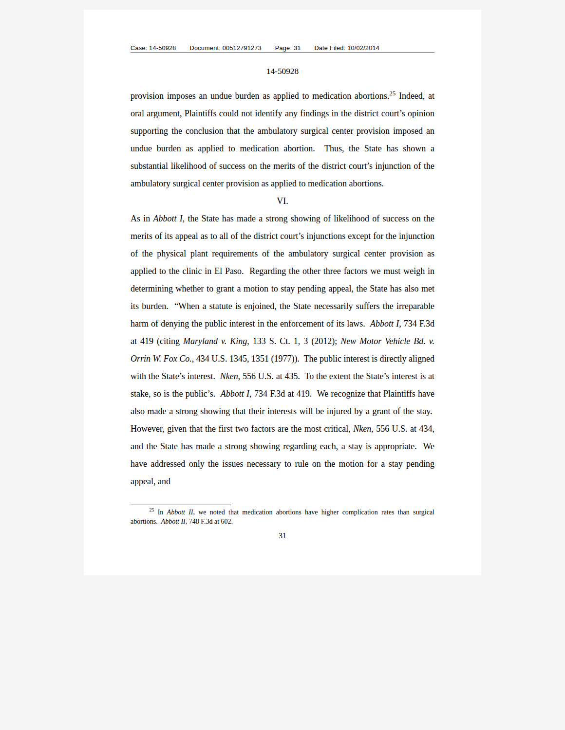Case: 14-50928 Document: 00512791273 Page: 31 Date Filed: 10/02/2014
14-50928
provision imposes an undue burden as applied to medication abortions.25 Indeed, at oral argument, Plaintiffs could not identify any findings in the district court’s opinion supporting the conclusion that the ambulatory surgical center provision imposed an undue burden as applied to medication abortion. Thus, the State has shown a substantial likelihood of success on the merits of the district court’s injunction of the ambulatory surgical center provision as applied to medication abortions.
VI.
As in Abbott I, the State has made a strong showing of likelihood of success on the merits of its appeal as to all of the district court’s injunctions except for the injunction of the physical plant requirements of the ambulatory surgical center provision as applied to the clinic in El Paso. Regarding the other three factors we must weigh in determining whether to grant a motion to stay pending appeal, the State has also met its burden. “When a statute is enjoined, the State necessarily suffers the irreparable harm of denying the public interest in the enforcement of its laws. Abbott I, 734 F.3d at 419 (citing Maryland v. King, 133 S. Ct. 1, 3 (2012); New Motor Vehicle Bd. v. Orrin W. Fox Co., 434 U.S. 1345, 1351 (1977)). The public interest is directly aligned with the State’s interest. Nken, 556 U.S. at 435. To the extent the State’s interest is at stake, so is the public’s. Abbott I, 734 F.3d at 419. We recognize that Plaintiffs have also made a strong showing that their interests will be injured by a grant of the stay. However, given that the first two factors are the most critical, Nken, 556 U.S. at 434, and the State has made a strong showing regarding each, a stay is appropriate. We have addressed only the issues necessary to rule on the motion for a stay pending appeal, and
25 In Abbott II, we noted that medication abortions have higher complication rates than surgical abortions. Abbott II, 748 F.3d at 602.
31